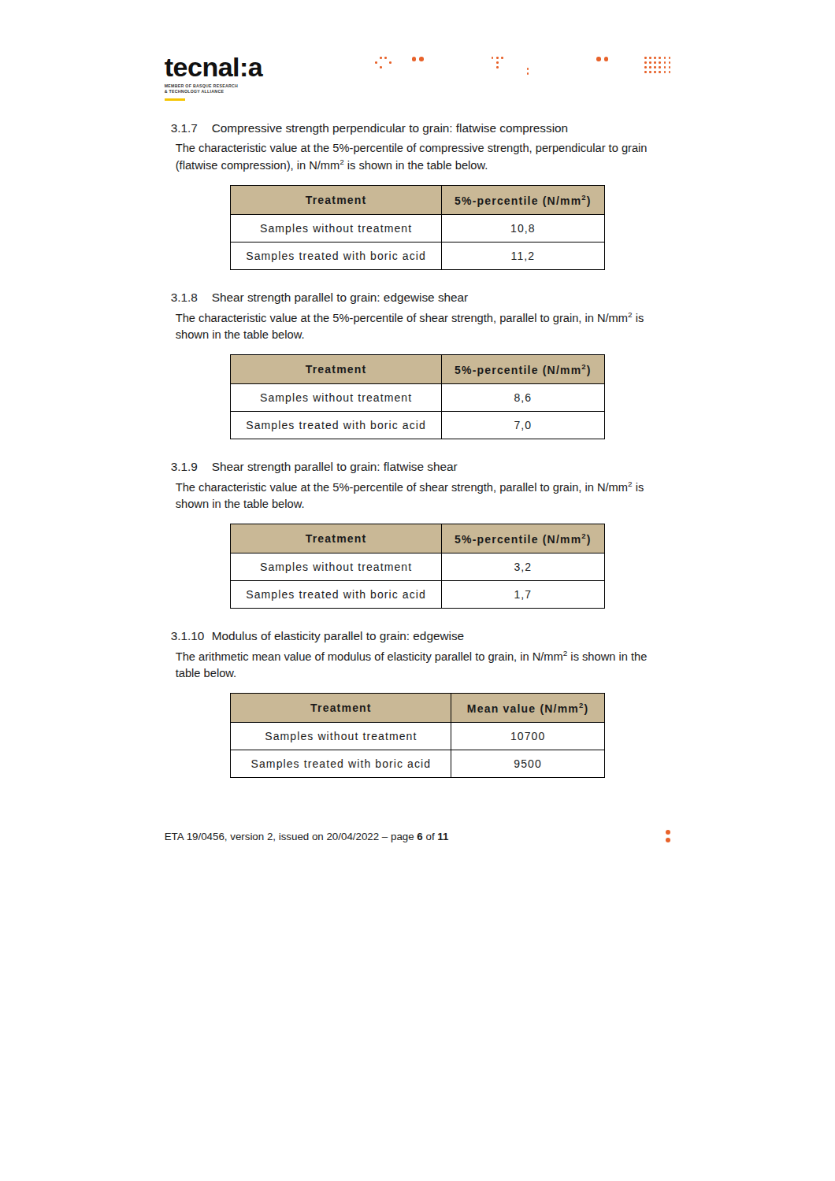tecnal: a
MEMBER OF BASQUE RESEARCH
& TECHNOLOGY ALLIANCE
3.1.7 Compressive strength perpendicular to grain: flatwise compression
The characteristic value at the 5%-percentile of compressive strength, perpendicular to grain (flatwise compression), in N/mm2 is shown in the table below.
| Treatment | 5%-percentile (N/mm 2 ) |
| --- | --- |
| Samples without treatment | 10,8 |
| Samples treated with boric acid | 11,2 |
3.1.8 Shear strength parallel to grain: edgewise shear
The characteristic value at the 5%-percentile of shear strength, parallel to grain, in N/mm2 is shown in the table below.
| Treatment | 5%-percentile (N/mm 2 ) |
| --- | --- |
| Samples without treatment | 8,6 |
| Samples treated with boric acid | 7,0 |
3.1.9 Shear strength parallel to grain: flatwise shear
The characteristic value at the 5%-percentile of shear strength, parallel to grain, in N/mm2 is shown in the table below.
| Treatment | 5%-percentile (N/mm 2 ) |
| --- | --- |
| Samples without treatment | 3,2 |
| Samples treated with boric acid | 1,7 |
3.1.10 Modulus of elasticity parallel to grain: edgewise
The arithmetic mean value of modulus of elasticity parallel to grain, in N/mm2 is shown in the table below.
| Treatment | Mean value (N/mm 2 ) |
| --- | --- |
| Samples without treatment | 10700 |
| Samples treated with boric acid | 9500 |
ETA 19/0456, version 2, issued on 20/04/2022 – page 6 of 11